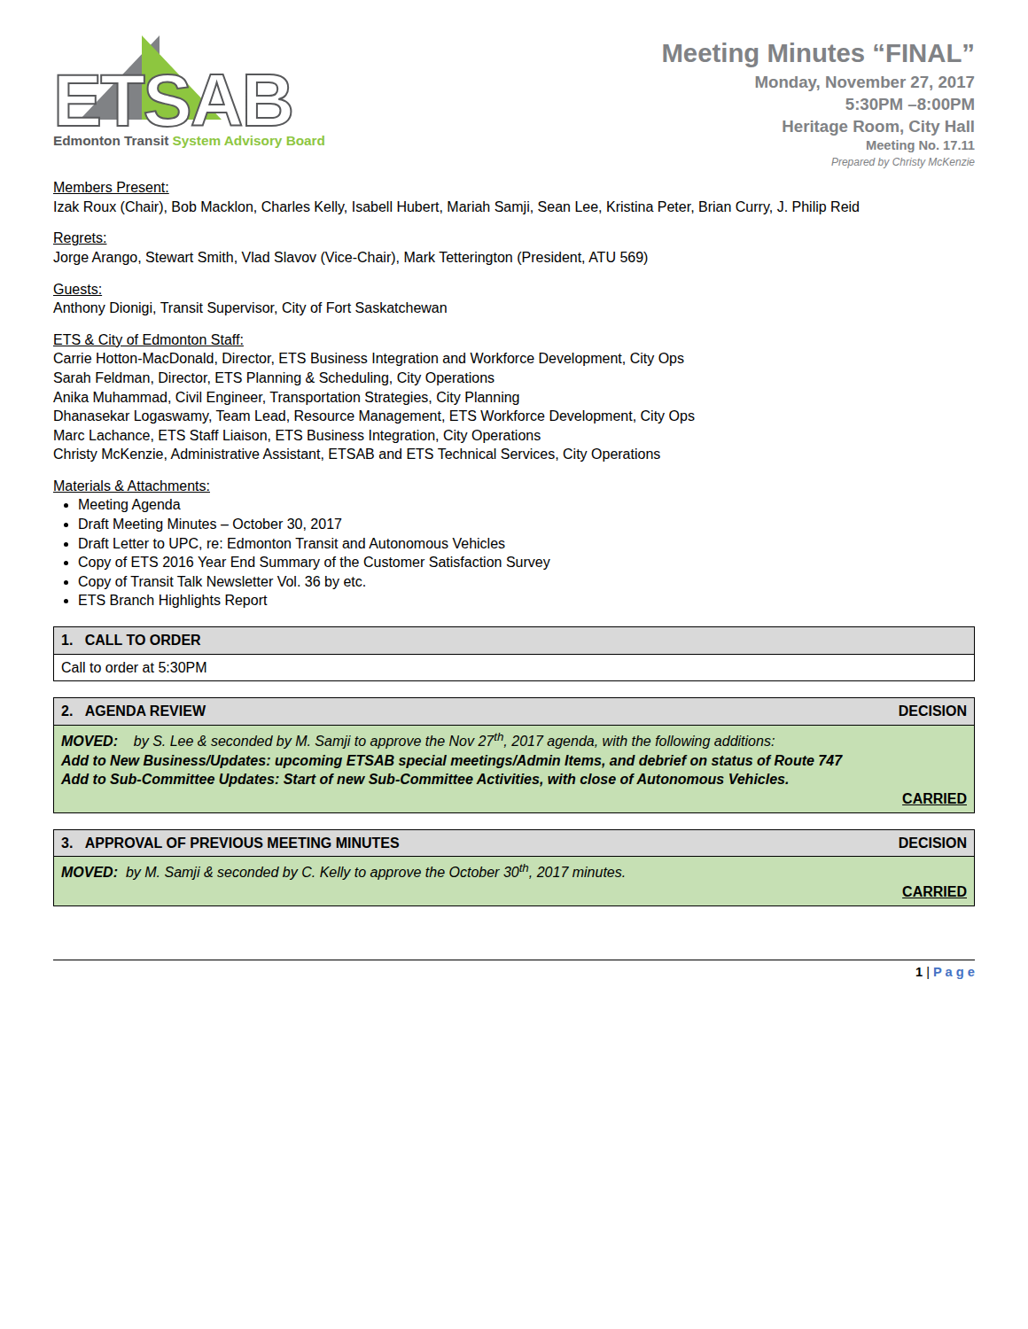ETSAB
Edmonton Transit System Advisory Board
Meeting Minutes “FINAL”
Monday, November 27, 2017
5:30PM –8:00PM
Heritage Room, City Hall
Meeting No. 17.11
Prepared by Christy McKenzie
Members Present:
Izak Roux (Chair), Bob Macklon, Charles Kelly, Isabell Hubert, Mariah Samji, Sean Lee, Kristina Peter, Brian Curry, J. Philip Reid
Regrets:
Jorge Arango, Stewart Smith, Vlad Slavov (Vice-Chair), Mark Tetterington (President, ATU 569)
Guests:
Anthony Dionigi, Transit Supervisor, City of Fort Saskatchewan
ETS & City of Edmonton Staff:
Carrie Hotton-MacDonald, Director, ETS Business Integration and Workforce Development, City Ops
Sarah Feldman, Director, ETS Planning & Scheduling, City Operations
Anika Muhammad, Civil Engineer, Transportation Strategies, City Planning
Dhanasekar Logaswamy, Team Lead, Resource Management, ETS Workforce Development, City Ops
Marc Lachance, ETS Staff Liaison, ETS Business Integration, City Operations
Christy McKenzie, Administrative Assistant, ETSAB and ETS Technical Services, City Operations
Materials & Attachments:
Meeting Agenda
Draft Meeting Minutes – October 30, 2017
Draft Letter to UPC, re: Edmonton Transit and Autonomous Vehicles
Copy of ETS 2016 Year End Summary of the Customer Satisfaction Survey
Copy of Transit Talk Newsletter Vol. 36 by etc.
ETS Branch Highlights Report
| 1. CALL TO ORDER |
| Call to order at 5:30PM |
| 2. AGENDA REVIEW DECISION |
| MOVED: by S. Lee & seconded by M. Samji to approve the Nov 27 th , 2017 agenda, with the following additions: Add to New Business/Updates: upcoming ETSAB special meetings/Admin Items, and debrief on status of Route 747 Add to Sub-Committee Updates: Start of new Sub-Committee Activities, with close of Autonomous Vehicles. CARRIED |
| 3. APPROVAL OF PREVIOUS MEETING MINUTES DECISION |
| MOVED: by M. Samji & seconded by C. Kelly to approve the October 30 th , 2017 minutes. CARRIED |
1 | P a g e